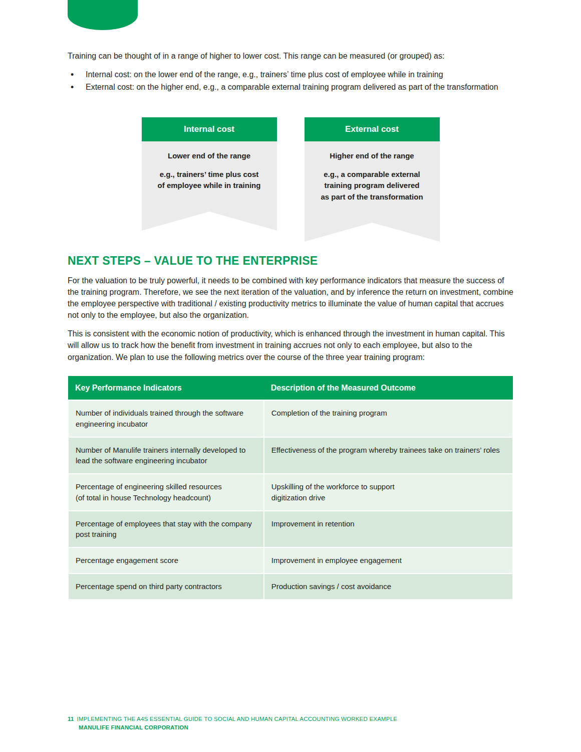Training can be thought of in a range of higher to lower cost. This range can be measured (or grouped) as:
Internal cost: on the lower end of the range, e.g., trainers’ time plus cost of employee while in training
External cost: on the higher end, e.g., a comparable external training program delivered as part of the transformation
Internal cost
Lower end of the range
e.g., trainers’ time plus cost
of employee while in training
External cost
Higher end of the range
e.g., a comparable external
training program delivered
as part of the transformation
NEXT STEPS – VALUE TO THE ENTERPRISE
For the valuation to be truly powerful, it needs to be combined with key performance indicators that measure the success of the training program. Therefore, we see the next iteration of the valuation, and by inference the return on investment, combine the employee perspective with traditional / existing productivity metrics to illuminate the value of human capital that accrues not only to the employee, but also the organization.
This is consistent with the economic notion of productivity, which is enhanced through the investment in human capital. This will allow us to track how the benefit from investment in training accrues not only to each employee, but also to the organization. We plan to use the following metrics over the course of the three year training program:
| Key Performance Indicators | Description of the Measured Outcome |
| --- | --- |
| Number of individuals trained through the software engineering incubator | Completion of the training program |
| Number of Manulife trainers internally developed to lead the software engineering incubator | Effectiveness of the program whereby trainees take on trainers’ roles |
| Percentage of engineering skilled resources (of total in house Technology headcount) | Upskilling of the workforce to support digitization drive |
| Percentage of employees that stay with the company post training | Improvement in retention |
| Percentage engagement score | Improvement in employee engagement |
| Percentage spend on third party contractors | Production savings / cost avoidance |
11 IMPLEMENTING THE A4S ESSENTIAL GUIDE TO SOCIAL AND HUMAN CAPITAL ACCOUNTING WORKED EXAMPLE MANULIFE FINANCIAL CORPORATION